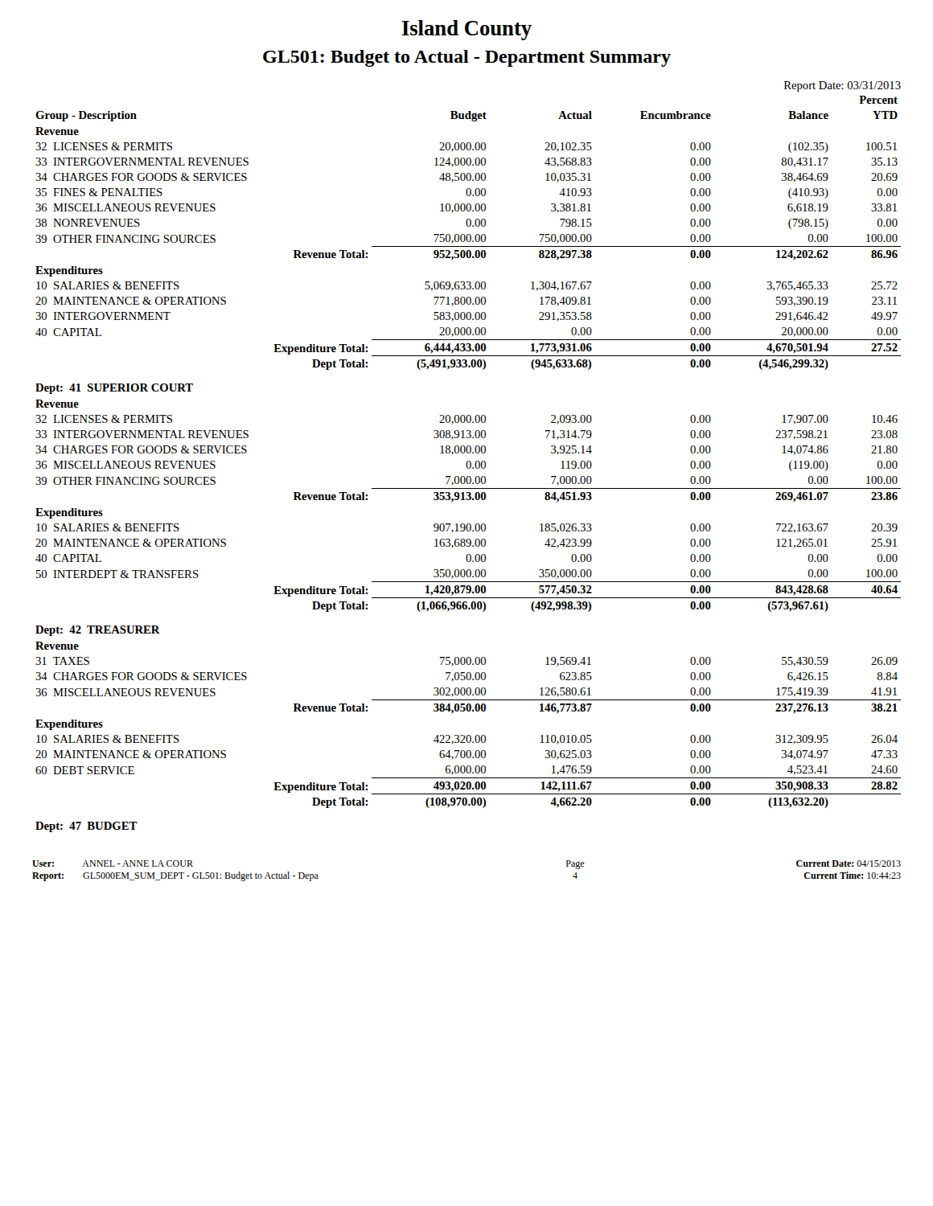Island County
GL501: Budget to Actual - Department Summary
Report Date: 03/31/2013
| | | | | | Percent |
| --- | --- | --- | --- | --- | --- |
| Group - Description | Budget | Actual | Encumbrance | Balance | YTD |
| Revenue |
| 32 LICENSES & PERMITS | 20,000.00 | 20,102.35 | 0.00 | (102.35) | 100.51 |
| 33 INTERGOVERNMENTAL REVENUES | 124,000.00 | 43,568.83 | 0.00 | 80,431.17 | 35.13 |
| 34 CHARGES FOR GOODS & SERVICES | 48,500.00 | 10,035.31 | 0.00 | 38,464.69 | 20.69 |
| 35 FINES & PENALTIES | 0.00 | 410.93 | 0.00 | (410.93) | 0.00 |
| 36 MISCELLANEOUS REVENUES | 10,000.00 | 3,381.81 | 0.00 | 6,618.19 | 33.81 |
| 38 NONREVENUES | 0.00 | 798.15 | 0.00 | (798.15) | 0.00 |
| 39 OTHER FINANCING SOURCES | 750,000.00 | 750,000.00 | 0.00 | 0.00 | 100.00 |
| Revenue Total: | 952,500.00 | 828,297.38 | 0.00 | 124,202.62 | 86.96 |
| Expenditures |
| 10 SALARIES & BENEFITS | 5,069,633.00 | 1,304,167.67 | 0.00 | 3,765,465.33 | 25.72 |
| 20 MAINTENANCE & OPERATIONS | 771,800.00 | 178,409.81 | 0.00 | 593,390.19 | 23.11 |
| 30 INTERGOVERNMENT | 583,000.00 | 291,353.58 | 0.00 | 291,646.42 | 49.97 |
| 40 CAPITAL | 20,000.00 | 0.00 | 0.00 | 20,000.00 | 0.00 |
| Expenditure Total: | 6,444,433.00 | 1,773,931.06 | 0.00 | 4,670,501.94 | 27.52 |
| Dept Total: | (5,491,933.00) | (945,633.68) | 0.00 | (4,546,299.32) | |
| Dept: 41 SUPERIOR COURT |
| Revenue |
| 32 LICENSES & PERMITS | 20,000.00 | 2,093.00 | 0.00 | 17,907.00 | 10.46 |
| 33 INTERGOVERNMENTAL REVENUES | 308,913.00 | 71,314.79 | 0.00 | 237,598.21 | 23.08 |
| 34 CHARGES FOR GOODS & SERVICES | 18,000.00 | 3,925.14 | 0.00 | 14,074.86 | 21.80 |
| 36 MISCELLANEOUS REVENUES | 0.00 | 119.00 | 0.00 | (119.00) | 0.00 |
| 39 OTHER FINANCING SOURCES | 7,000.00 | 7,000.00 | 0.00 | 0.00 | 100.00 |
| Revenue Total: | 353,913.00 | 84,451.93 | 0.00 | 269,461.07 | 23.86 |
| Expenditures |
| 10 SALARIES & BENEFITS | 907,190.00 | 185,026.33 | 0.00 | 722,163.67 | 20.39 |
| 20 MAINTENANCE & OPERATIONS | 163,689.00 | 42,423.99 | 0.00 | 121,265.01 | 25.91 |
| 40 CAPITAL | 0.00 | 0.00 | 0.00 | 0.00 | 0.00 |
| 50 INTERDEPT & TRANSFERS | 350,000.00 | 350,000.00 | 0.00 | 0.00 | 100.00 |
| Expenditure Total: | 1,420,879.00 | 577,450.32 | 0.00 | 843,428.68 | 40.64 |
| Dept Total: | (1,066,966.00) | (492,998.39) | 0.00 | (573,967.61) | |
| Dept: 42 TREASURER |
| Revenue |
| 31 TAXES | 75,000.00 | 19,569.41 | 0.00 | 55,430.59 | 26.09 |
| 34 CHARGES FOR GOODS & SERVICES | 7,050.00 | 623.85 | 0.00 | 6,426.15 | 8.84 |
| 36 MISCELLANEOUS REVENUES | 302,000.00 | 126,580.61 | 0.00 | 175,419.39 | 41.91 |
| Revenue Total: | 384,050.00 | 146,773.87 | 0.00 | 237,276.13 | 38.21 |
| Expenditures |
| 10 SALARIES & BENEFITS | 422,320.00 | 110,010.05 | 0.00 | 312,309.95 | 26.04 |
| 20 MAINTENANCE & OPERATIONS | 64,700.00 | 30,625.03 | 0.00 | 34,074.97 | 47.33 |
| 60 DEBT SERVICE | 6,000.00 | 1,476.59 | 0.00 | 4,523.41 | 24.60 |
| Expenditure Total: | 493,020.00 | 142,111.67 | 0.00 | 350,908.33 | 28.82 |
| Dept Total: | (108,970.00) | 4,662.20 | 0.00 | (113,632.20) | |
| Dept: 47 BUDGET |
User: ANNEL - ANNE LA COUR
Report: GL5000EM_SUM_DEPT - GL501: Budget to Actual - Depa
Page
4
Current Date: 04/15/2013
Current Time: 10:44:23